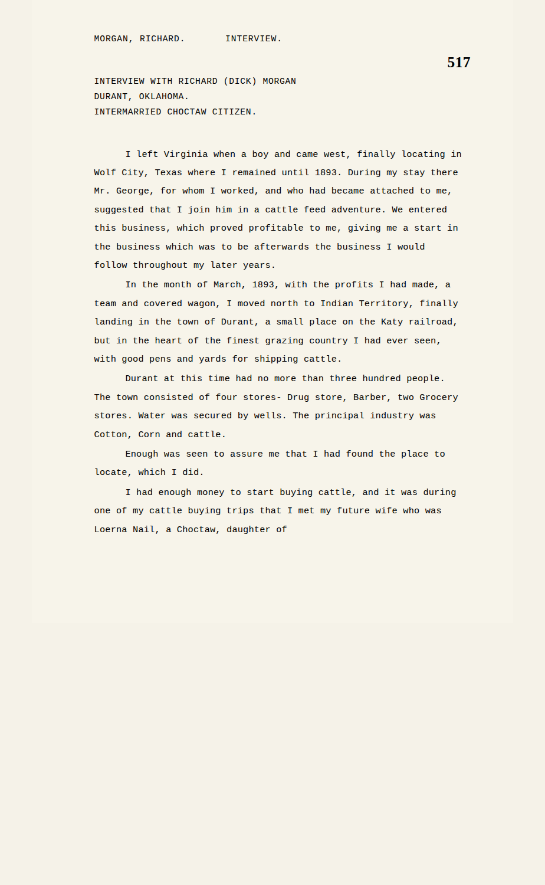MORGAN, RICHARD. INTERVIEW.
517
INTERVIEW WITH RICHARD (DICK) MORGAN
DURANT, OKLAHOMA.
INTERMARRIED CHOCTAW CITIZEN.
I left Virginia when a boy and came west, finally locating in Wolf City, Texas where I remained until 1893. During my stay there Mr. George, for whom I worked, and who had became attached to me, suggested that I join him in a cattle feed adventure. We entered this business, which proved profitable to me, giving me a start in the business which was to be afterwards the business I would follow throughout my later years.
In the month of March, 1893, with the profits I had made, a team and covered wagon, I moved north to Indian Territory, finally landing in the town of Durant, a small place on the Katy railroad, but in the heart of the finest grazing country I had ever seen, with good pens and yards for shipping cattle.
Durant at this time had no more than three hundred people. The town consisted of four stores- Drug store, Barber, two Grocery stores. Water was secured by wells. The principal industry was Cotton, Corn and cattle.
Enough was seen to assure me that I had found the place to locate, which I did.
I had enough money to start buying cattle, and it was during one of my cattle buying trips that I met my future wife who was Loerna Nail, a Choctaw, daughter of